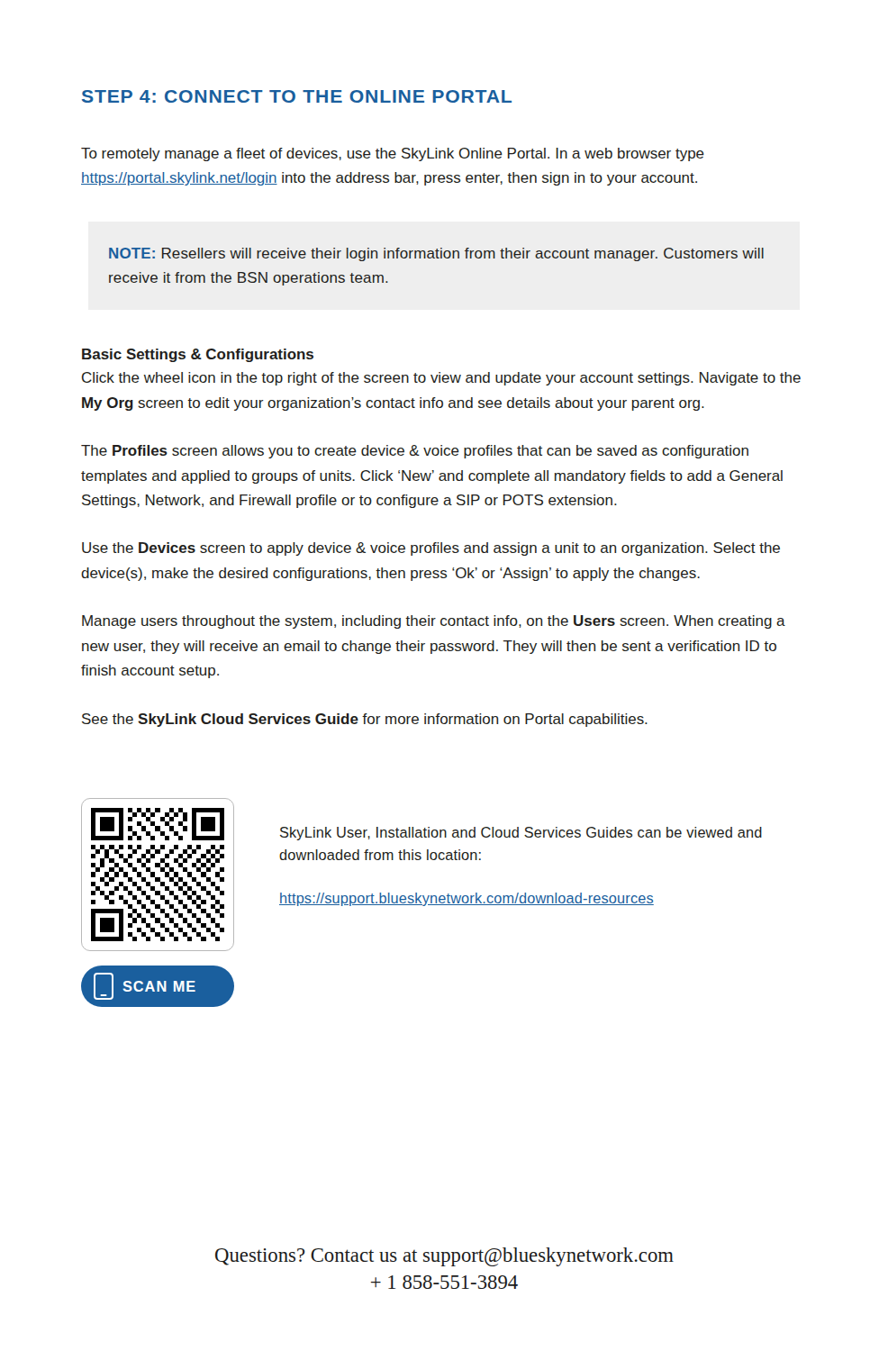Step 4: Connect to the Online Portal
To remotely manage a fleet of devices, use the SkyLink Online Portal. In a web browser type https://portal.skylink.net/login into the address bar, press enter, then sign in to your account.
NOTE: Resellers will receive their login information from their account manager. Customers will receive it from the BSN operations team.
Basic Settings & Configurations
Click the wheel icon in the top right of the screen to view and update your account settings. Navigate to the My Org screen to edit your organization’s contact info and see details about your parent org.
The Profiles screen allows you to create device & voice profiles that can be saved as configuration templates and applied to groups of units. Click ‘New’ and complete all mandatory fields to add a General Settings, Network, and Firewall profile or to configure a SIP or POTS extension.
Use the Devices screen to apply device & voice profiles and assign a unit to an organization. Select the device(s), make the desired configurations, then press ‘Ok’ or ‘Assign’ to apply the changes.
Manage users throughout the system, including their contact info, on the Users screen. When creating a new user, they will receive an email to change their password. They will then be sent a verification ID to finish account setup.
See the SkyLink Cloud Services Guide for more information on Portal capabilities.
SCAN ME
SkyLink User, Installation and Cloud Services Guides can be viewed and downloaded from this location:
https://support.blueskynetwork.com/download-resources
Questions? Contact us at support@blueskynetwork.com
+ 1 858-551-3894